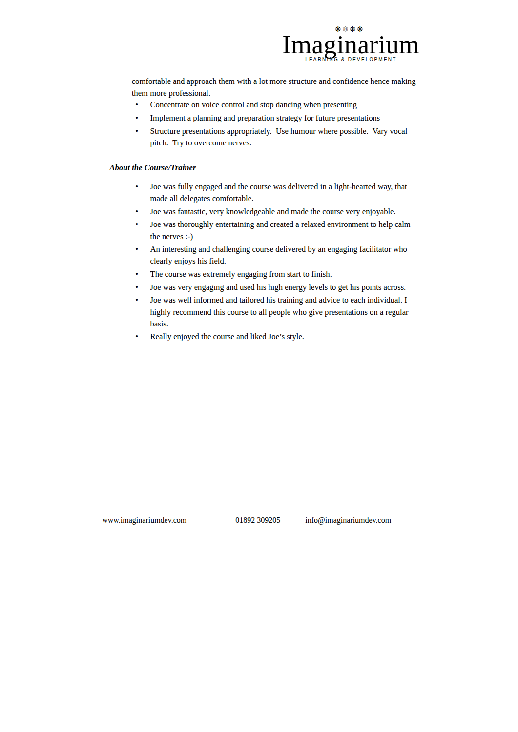❋⚛❋❋
Imaginarium
Learning & Development
comfortable and approach them with a lot more structure and confidence hence making them more professional.
Concentrate on voice control and stop dancing when presenting
Implement a planning and preparation strategy for future presentations
Structure presentations appropriately. Use humour where possible. Vary vocal pitch. Try to overcome nerves.
About the Course/Trainer
Joe was fully engaged and the course was delivered in a light-hearted way, that made all delegates comfortable.
Joe was fantastic, very knowledgeable and made the course very enjoyable.
Joe was thoroughly entertaining and created a relaxed environment to help calm the nerves :-)
An interesting and challenging course delivered by an engaging facilitator who clearly enjoys his field.
The course was extremely engaging from start to finish.
Joe was very engaging and used his high energy levels to get his points across.
Joe was well informed and tailored his training and advice to each individual. I highly recommend this course to all people who give presentations on a regular basis.
Really enjoyed the course and liked Joe’s style.
www.imaginariumdev.com
01892 309205
info@imaginariumdev.com